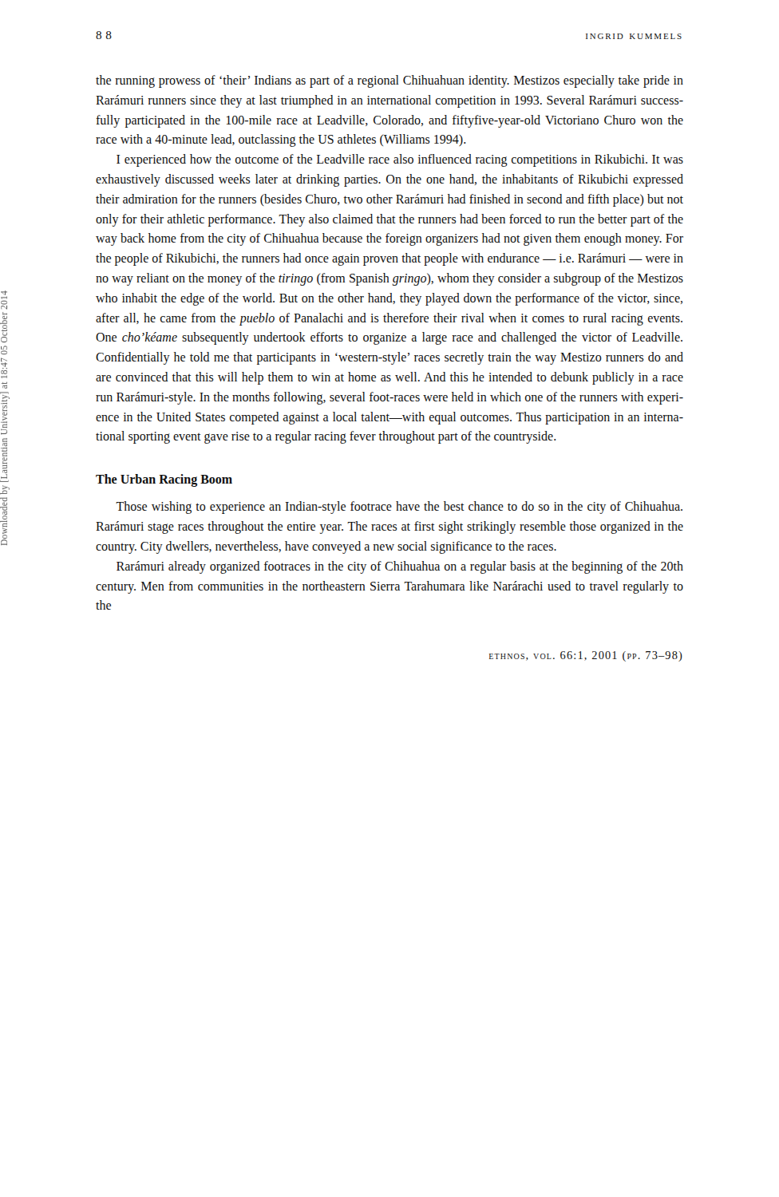Downloaded by [Laurentian University] at 18:47 05 October 2014
88 ingrid kummels
the running prowess of ‘their’ Indians as part of a regional Chihuahuan identity. Mestizos especially take pride in Rarámuri runners since they at last triumphed in an international competition in 1993. Several Rarámuri successfully participated in the 100-mile race at Leadville, Colorado, and fiftyfive-year-old Victoriano Churo won the race with a 40-minute lead, outclassing the US athletes (Williams 1994).
I experienced how the outcome of the Leadville race also influenced racing competitions in Rikubichi. It was exhaustively discussed weeks later at drinking parties. On the one hand, the inhabitants of Rikubichi expressed their admiration for the runners (besides Churo, two other Rarámuri had finished in second and fifth place) but not only for their athletic performance. They also claimed that the runners had been forced to run the better part of the way back home from the city of Chihuahua because the foreign organizers had not given them enough money. For the people of Rikubichi, the runners had once again proven that people with endurance — i.e. Rarámuri — were in no way reliant on the money of the tiringo (from Spanish gringo), whom they consider a subgroup of the Mestizos who inhabit the edge of the world. But on the other hand, they played down the performance of the victor, since, after all, he came from the pueblo of Panalachi and is therefore their rival when it comes to rural racing events. One cho’kéame subsequently undertook efforts to organize a large race and challenged the victor of Leadville. Confidentially he told me that participants in ‘western-style’ races secretly train the way Mestizo runners do and are convinced that this will help them to win at home as well. And this he intended to debunk publicly in a race run Rarámuri-style. In the months following, several foot-races were held in which one of the runners with experience in the United States competed against a local talent—with equal outcomes. Thus participation in an international sporting event gave rise to a regular racing fever throughout part of the countryside.
The Urban Racing Boom
Those wishing to experience an Indian-style footrace have the best chance to do so in the city of Chihuahua. Rarámuri stage races throughout the entire year. The races at first sight strikingly resemble those organized in the country. City dwellers, nevertheless, have conveyed a new social significance to the races.
Rarámuri already organized footraces in the city of Chihuahua on a regular basis at the beginning of the 20th century. Men from communities in the northeastern Sierra Tarahumara like Narárachi used to travel regularly to the
ethnos, vol. 66:1, 2001 (pp. 73–98)